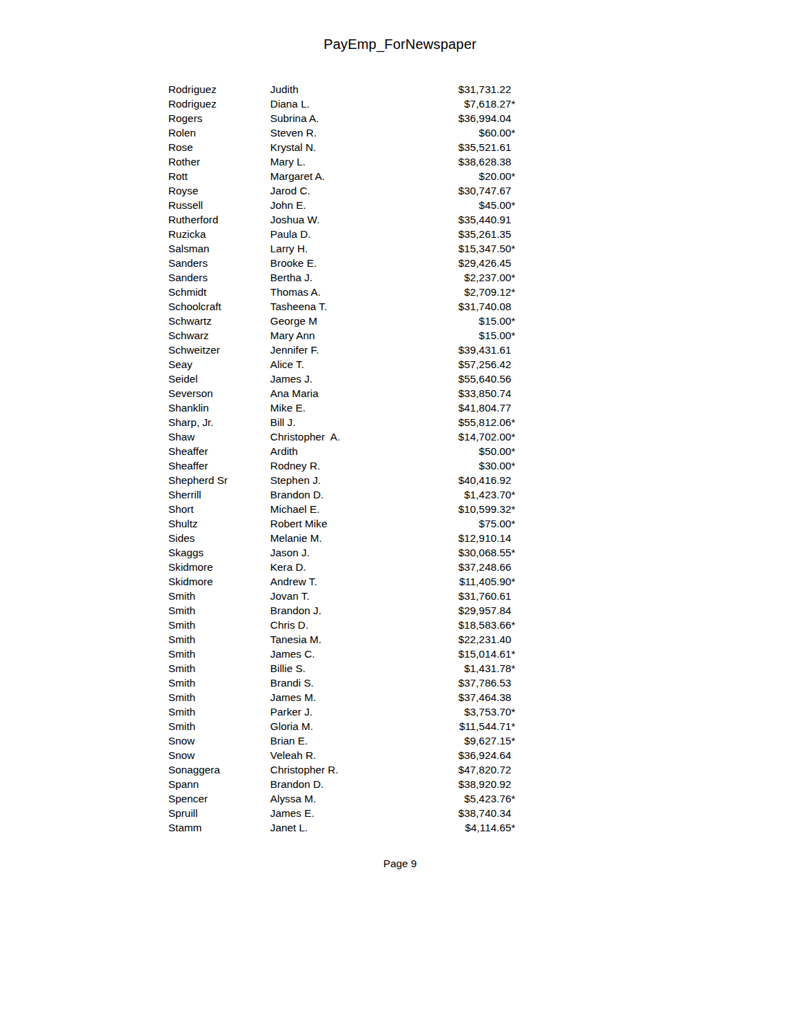PayEmp_ForNewspaper
| Rodriguez | Judith | $31,731.22 | | |
| Rodriguez | Diana L. | $7,618.27 | * | |
| Rogers | Subrina A. | $36,994.04 | | |
| Rolen | Steven R. | $60.00 | * | |
| Rose | Krystal N. | $35,521.61 | | |
| Rother | Mary L. | $38,628.38 | | |
| Rott | Margaret A. | $20.00 | * | |
| Royse | Jarod C. | $30,747.67 | | |
| Russell | John E. | $45.00 | * | |
| Rutherford | Joshua W. | $35,440.91 | | |
| Ruzicka | Paula D. | $35,261.35 | | |
| Salsman | Larry H. | $15,347.50 | * | |
| Sanders | Brooke E. | $29,426.45 | | |
| Sanders | Bertha J. | $2,237.00 | * | |
| Schmidt | Thomas A. | $2,709.12 | * | |
| Schoolcraft | Tasheena T. | $31,740.08 | | |
| Schwartz | George M | $15.00 | * | |
| Schwarz | Mary Ann | $15.00 | * | |
| Schweitzer | Jennifer F. | $39,431.61 | | |
| Seay | Alice T. | $57,256.42 | | |
| Seidel | James J. | $55,640.56 | | |
| Severson | Ana Maria | $33,850.74 | | |
| Shanklin | Mike E. | $41,804.77 | | |
| Sharp, Jr. | Bill J. | $55,812.06 | * | |
| Shaw | Christopher A. | $14,702.00 | * | |
| Sheaffer | Ardith | $50.00 | * | |
| Sheaffer | Rodney R. | $30.00 | * | |
| Shepherd Sr | Stephen J. | $40,416.92 | | |
| Sherrill | Brandon D. | $1,423.70 | * | |
| Short | Michael E. | $10,599.32 | * | |
| Shultz | Robert Mike | $75.00 | * | |
| Sides | Melanie M. | $12,910.14 | | |
| Skaggs | Jason J. | $30,068.55 | * | |
| Skidmore | Kera D. | $37,248.66 | | |
| Skidmore | Andrew T. | $11,405.90 | * | |
| Smith | Jovan T. | $31,760.61 | | |
| Smith | Brandon J. | $29,957.84 | | |
| Smith | Chris D. | $18,583.66 | * | |
| Smith | Tanesia M. | $22,231.40 | | |
| Smith | James C. | $15,014.61 | * | |
| Smith | Billie S. | $1,431.78 | * | |
| Smith | Brandi S. | $37,786.53 | | |
| Smith | James M. | $37,464.38 | | |
| Smith | Parker J. | $3,753.70 | * | |
| Smith | Gloria M. | $11,544.71 | * | |
| Snow | Brian E. | $9,627.15 | * | |
| Snow | Veleah R. | $36,924.64 | | |
| Sonaggera | Christopher R. | $47,820.72 | | |
| Spann | Brandon D. | $38,920.92 | | |
| Spencer | Alyssa M. | $5,423.76 | * | |
| Spruill | James E. | $38,740.34 | | |
| Stamm | Janet L. | $4,114.65 | * | |
Page 9